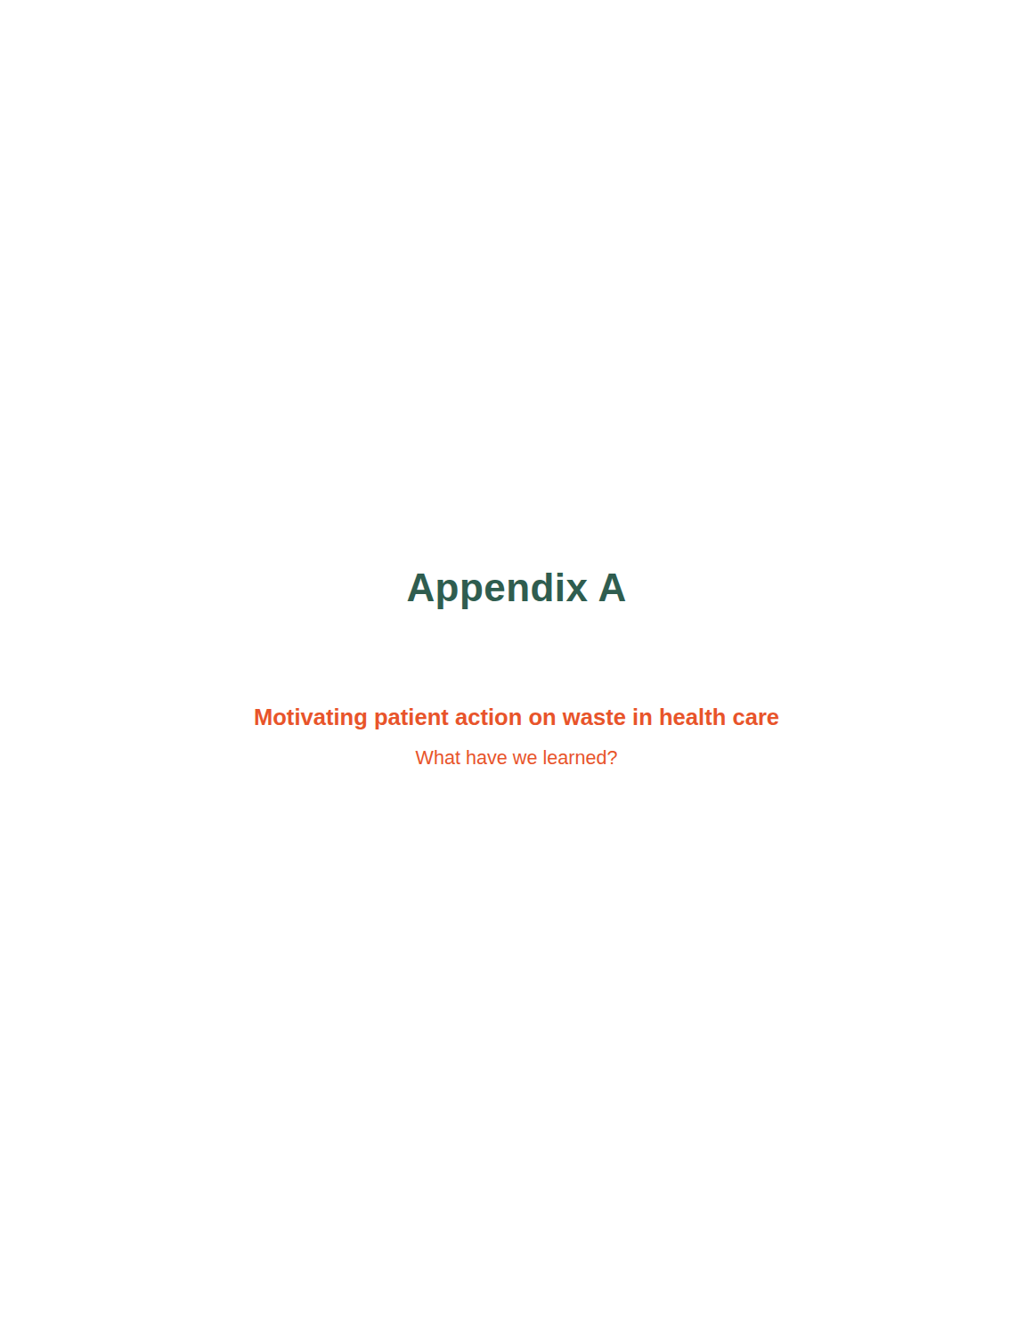Appendix A
Motivating patient action on waste in health care
What have we learned?